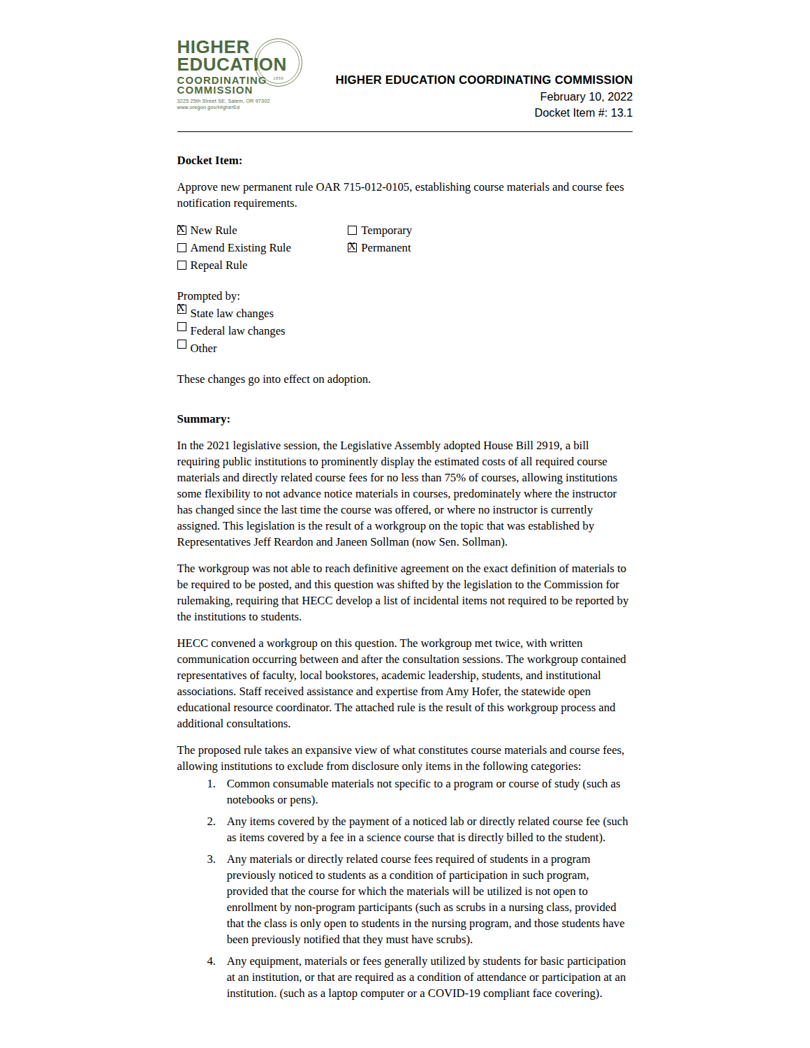1859
HIGHER EDUCATION COORDINATING COMMISSION
3225 25th Street SE, Salem, OR 97302
www.oregon.gov/HigherEd
HIGHER EDUCATION COORDINATING COMMISSION
February 10, 2022
Docket Item #: 13.1
Docket Item:
Approve new permanent rule OAR 715-012-0105, establishing course materials and course fees notification requirements.
New Rule
Temporary
Amend Existing Rule
Permanent
Repeal Rule
Prompted by:
State law changes
Federal law changes
Other
These changes go into effect on adoption.
Summary:
In the 2021 legislative session, the Legislative Assembly adopted House Bill 2919, a bill requiring public institutions to prominently display the estimated costs of all required course materials and directly related course fees for no less than 75% of courses, allowing institutions some flexibility to not advance notice materials in courses, predominately where the instructor has changed since the last time the course was offered, or where no instructor is currently assigned. This legislation is the result of a workgroup on the topic that was established by Representatives Jeff Reardon and Janeen Sollman (now Sen. Sollman).
The workgroup was not able to reach definitive agreement on the exact definition of materials to be required to be posted, and this question was shifted by the legislation to the Commission for rulemaking, requiring that HECC develop a list of incidental items not required to be reported by the institutions to students.
HECC convened a workgroup on this question. The workgroup met twice, with written communication occurring between and after the consultation sessions. The workgroup contained representatives of faculty, local bookstores, academic leadership, students, and institutional associations. Staff received assistance and expertise from Amy Hofer, the statewide open educational resource coordinator. The attached rule is the result of this workgroup process and additional consultations.
The proposed rule takes an expansive view of what constitutes course materials and course fees, allowing institutions to exclude from disclosure only items in the following categories:
Common consumable materials not specific to a program or course of study (such as notebooks or pens).
Any items covered by the payment of a noticed lab or directly related course fee (such as items covered by a fee in a science course that is directly billed to the student).
Any materials or directly related course fees required of students in a program previously noticed to students as a condition of participation in such program, provided that the course for which the materials will be utilized is not open to enrollment by non-program participants (such as scrubs in a nursing class, provided that the class is only open to students in the nursing program, and those students have been previously notified that they must have scrubs).
Any equipment, materials or fees generally utilized by students for basic participation at an institution, or that are required as a condition of attendance or participation at an institution. (such as a laptop computer or a COVID-19 compliant face covering).